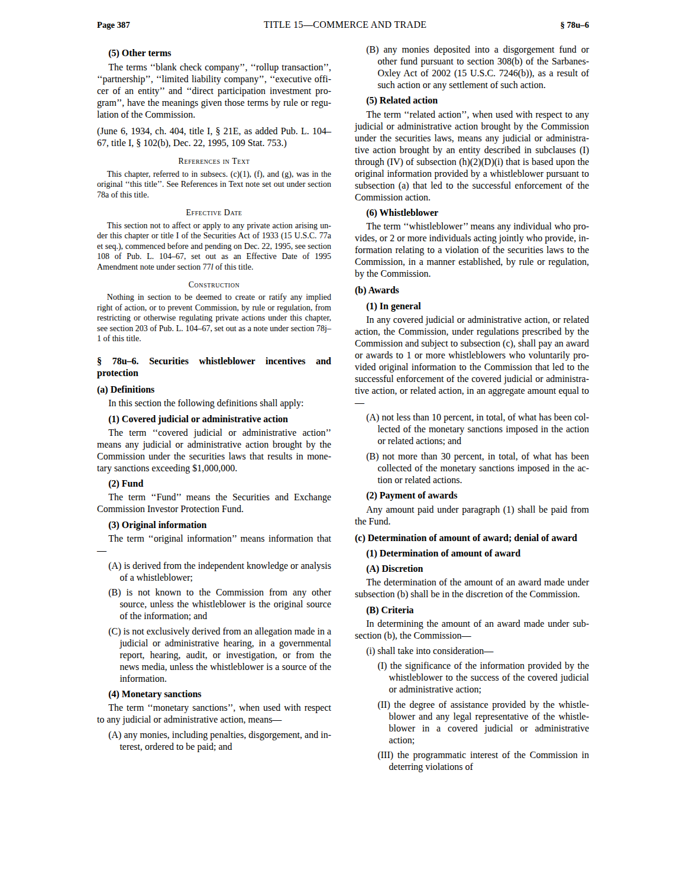Page 387 TITLE 15—COMMERCE AND TRADE § 78u–6
(5) Other terms
The terms ‘‘blank check company’’, ‘‘rollup transaction’’, ‘‘partnership’’, ‘‘limited liability company’’, ‘‘executive officer of an entity’’ and ‘‘direct participation investment program’’, have the meanings given those terms by rule or regulation of the Commission.
(June 6, 1934, ch. 404, title I, § 21E, as added Pub. L. 104–67, title I, § 102(b), Dec. 22, 1995, 109 Stat. 753.)
References in Text
This chapter, referred to in subsecs. (c)(1), (f), and (g), was in the original ‘‘this title’’. See References in Text note set out under section 78a of this title.
Effective Date
This section not to affect or apply to any private action arising under this chapter or title I of the Securities Act of 1933 (15 U.S.C. 77a et seq.), commenced before and pending on Dec. 22, 1995, see section 108 of Pub. L. 104–67, set out as an Effective Date of 1995 Amendment note under section 77l of this title.
Construction
Nothing in section to be deemed to create or ratify any implied right of action, or to prevent Commission, by rule or regulation, from restricting or otherwise regulating private actions under this chapter, see section 203 of Pub. L. 104–67, set out as a note under section 78j–1 of this title.
§ 78u–6. Securities whistleblower incentives and protection
(a) Definitions
In this section the following definitions shall apply:
(1) Covered judicial or administrative action
The term ‘‘covered judicial or administrative action’’ means any judicial or administrative action brought by the Commission under the securities laws that results in monetary sanctions exceeding $1,000,000.
(2) Fund
The term ‘‘Fund’’ means the Securities and Exchange Commission Investor Protection Fund.
(3) Original information
The term ‘‘original information’’ means information that—
(A) is derived from the independent knowledge or analysis of a whistleblower;
(B) is not known to the Commission from any other source, unless the whistleblower is the original source of the information; and
(C) is not exclusively derived from an allegation made in a judicial or administrative hearing, in a governmental report, hearing, audit, or investigation, or from the news media, unless the whistleblower is a source of the information.
(4) Monetary sanctions
The term ‘‘monetary sanctions’’, when used with respect to any judicial or administrative action, means—
(A) any monies, including penalties, disgorgement, and interest, ordered to be paid; and
(B) any monies deposited into a disgorgement fund or other fund pursuant to section 308(b) of the Sarbanes-Oxley Act of 2002 (15 U.S.C. 7246(b)), as a result of such action or any settlement of such action.
(5) Related action
The term ‘‘related action’’, when used with respect to any judicial or administrative action brought by the Commission under the securities laws, means any judicial or administrative action brought by an entity described in subclauses (I) through (IV) of subsection (h)(2)(D)(i) that is based upon the original information provided by a whistleblower pursuant to subsection (a) that led to the successful enforcement of the Commission action.
(6) Whistleblower
The term ‘‘whistleblower’’ means any individual who provides, or 2 or more individuals acting jointly who provide, information relating to a violation of the securities laws to the Commission, in a manner established, by rule or regulation, by the Commission.
(b) Awards
(1) In general
In any covered judicial or administrative action, or related action, the Commission, under regulations prescribed by the Commission and subject to subsection (c), shall pay an award or awards to 1 or more whistleblowers who voluntarily provided original information to the Commission that led to the successful enforcement of the covered judicial or administrative action, or related action, in an aggregate amount equal to—
(A) not less than 10 percent, in total, of what has been collected of the monetary sanctions imposed in the action or related actions; and
(B) not more than 30 percent, in total, of what has been collected of the monetary sanctions imposed in the action or related actions.
(2) Payment of awards
Any amount paid under paragraph (1) shall be paid from the Fund.
(c) Determination of amount of award; denial of award
(1) Determination of amount of award
(A) Discretion
The determination of the amount of an award made under subsection (b) shall be in the discretion of the Commission.
(B) Criteria
In determining the amount of an award made under subsection (b), the Commission—
(i) shall take into consideration—
(I) the significance of the information provided by the whistleblower to the success of the covered judicial or administrative action;
(II) the degree of assistance provided by the whistleblower and any legal representative of the whistleblower in a covered judicial or administrative action;
(III) the programmatic interest of the Commission in deterring violations of